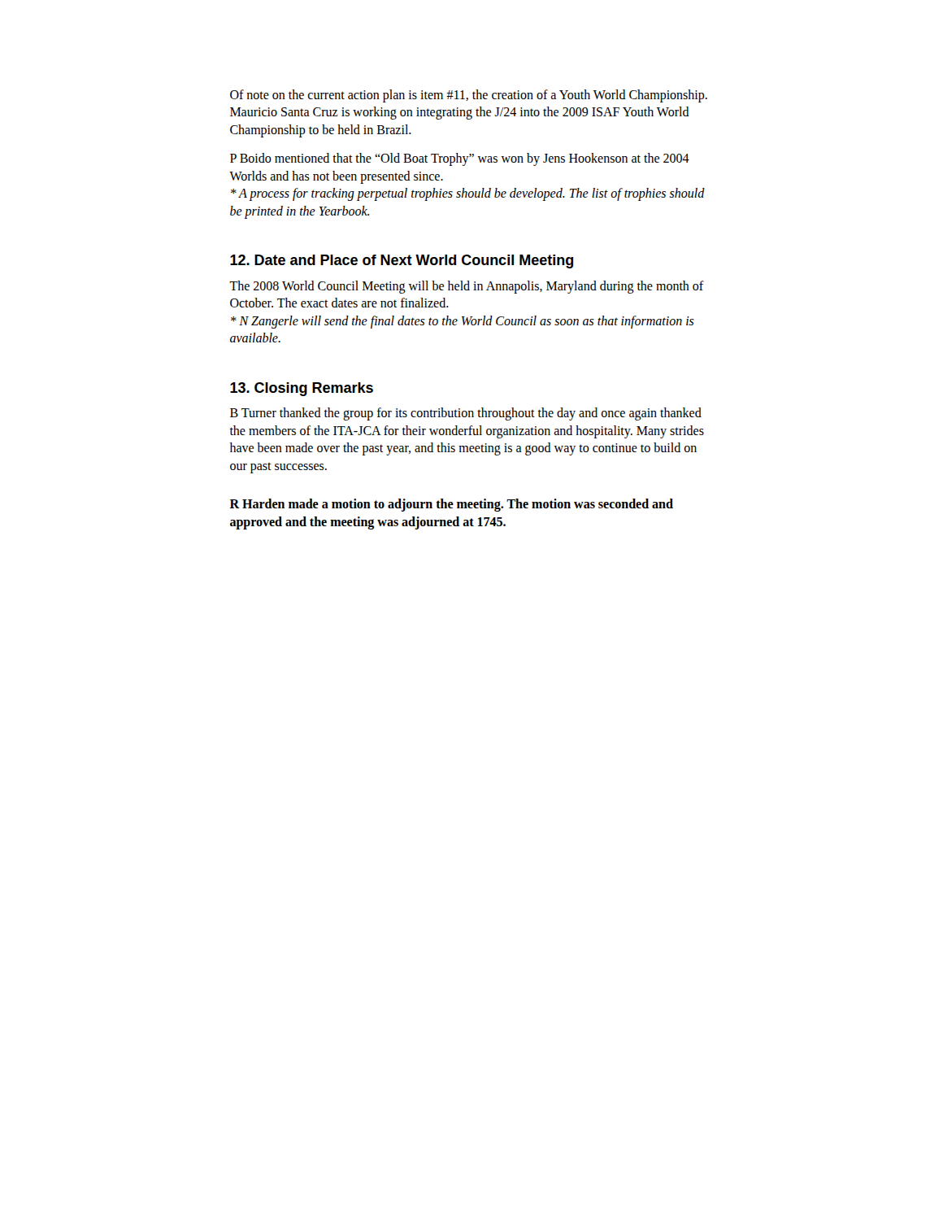Of note on the current action plan is item #11, the creation of a Youth World Championship. Mauricio Santa Cruz is working on integrating the J/24 into the 2009 ISAF Youth World Championship to be held in Brazil.
P Boido mentioned that the “Old Boat Trophy” was won by Jens Hookenson at the 2004 Worlds and has not been presented since.
* A process for tracking perpetual trophies should be developed. The list of trophies should be printed in the Yearbook.
12. Date and Place of Next World Council Meeting
The 2008 World Council Meeting will be held in Annapolis, Maryland during the month of October. The exact dates are not finalized.
* N Zangerle will send the final dates to the World Council as soon as that information is available.
13. Closing Remarks
B Turner thanked the group for its contribution throughout the day and once again thanked the members of the ITA-JCA for their wonderful organization and hospitality. Many strides have been made over the past year, and this meeting is a good way to continue to build on our past successes.
R Harden made a motion to adjourn the meeting. The motion was seconded and approved and the meeting was adjourned at 1745.